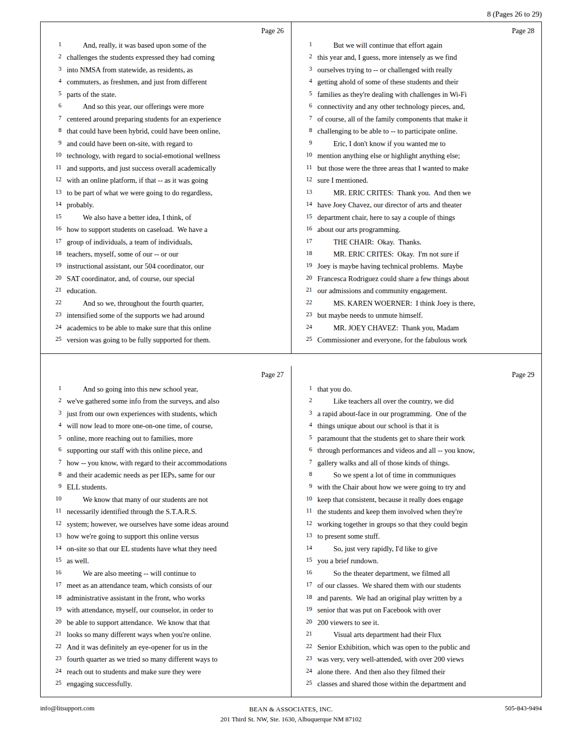8 (Pages 26 to 29)
| Page 26 / 1 / And, really, it was based upon some of the / / 2 / challenges the students expressed they had coming / / 3 / into NMSA from statewide, as residents, as / / 4 / commuters, as freshmen, and just from different / / 5 / parts of the state. / / 6 / And so this year, our offerings were more / / 7 / centered around preparing students for an experience / / 8 / that could have been hybrid, could have been online, / / 9 / and could have been on-site, with regard to / / 10 / technology, with regard to social-emotional wellness / / 11 / and supports, and just success overall academically / / 12 / with an online platform, if that -- as it was going / / 13 / to be part of what we were going to do regardless, / / 14 / probably. / / 15 / We also have a better idea, I think, of / / 16 / how to support students on caseload. We have a / / 17 / group of individuals, a team of individuals, / / 18 / teachers, myself, some of our -- or our / / 19 / instructional assistant, our 504 coordinator, our / / 20 / SAT coordinator, and, of course, our special / / 21 / education. / / 22 / And so we, throughout the fourth quarter, / / 23 / intensified some of the supports we had around / / 24 / academics to be able to make sure that this online / / 25 / version was going to be fully supported for them. / | Page 28 / 1 / But we will continue that effort again / / 2 / this year and, I guess, more intensely as we find / / 3 / ourselves trying to -- or challenged with really / / 4 / getting ahold of some of these students and their / / 5 / families as they're dealing with challenges in Wi-Fi / / 6 / connectivity and any other technology pieces, and, / / 7 / of course, all of the family components that make it / / 8 / challenging to be able to -- to participate online. / / 9 / Eric, I don't know if you wanted me to / / 10 / mention anything else or highlight anything else; / / 11 / but those were the three areas that I wanted to make / / 12 / sure I mentioned. / / 13 / MR. ERIC CRITES: Thank you. And then we / / 14 / have Joey Chavez, our director of arts and theater / / 15 / department chair, here to say a couple of things / / 16 / about our arts programming. / / 17 / THE CHAIR: Okay. Thanks. / / 18 / MR. ERIC CRITES: Okay. I'm not sure if / / 19 / Joey is maybe having technical problems. Maybe / / 20 / Francesca Rodriguez could share a few things about / / 21 / our admissions and community engagement. / / 22 / MS. KAREN WOERNER: I think Joey is there, / / 23 / but maybe needs to unmute himself. / / 24 / MR. JOEY CHAVEZ: Thank you, Madam / / 25 / Commissioner and everyone, for the fabulous work / |
| Page 27 / 1 / And so going into this new school year, / / 2 / we've gathered some info from the surveys, and also / / 3 / just from our own experiences with students, which / / 4 / will now lead to more one-on-one time, of course, / / 5 / online, more reaching out to families, more / / 6 / supporting our staff with this online piece, and / / 7 / how -- you know, with regard to their accommodations / / 8 / and their academic needs as per IEPs, same for our / / 9 / ELL students. / / 10 / We know that many of our students are not / / 11 / necessarily identified through the S.T.A.R.S. / / 12 / system; however, we ourselves have some ideas around / / 13 / how we're going to support this online versus / / 14 / on-site so that our EL students have what they need / / 15 / as well. / / 16 / We are also meeting -- will continue to / / 17 / meet as an attendance team, which consists of our / / 18 / administrative assistant in the front, who works / / 19 / with attendance, myself, our counselor, in order to / / 20 / be able to support attendance. We know that that / / 21 / looks so many different ways when you're online. / / 22 / And it was definitely an eye-opener for us in the / / 23 / fourth quarter as we tried so many different ways to / / 24 / reach out to students and make sure they were / / 25 / engaging successfully. / | Page 29 / 1 / that you do. / / 2 / Like teachers all over the country, we did / / 3 / a rapid about-face in our programming. One of the / / 4 / things unique about our school is that it is / / 5 / paramount that the students get to share their work / / 6 / through performances and videos and all -- you know, / / 7 / gallery walks and all of those kinds of things. / / 8 / So we spent a lot of time in communiques / / 9 / with the Chair about how we were going to try and / / 10 / keep that consistent, because it really does engage / / 11 / the students and keep them involved when they're / / 12 / working together in groups so that they could begin / / 13 / to present some stuff. / / 14 / So, just very rapidly, I'd like to give / / 15 / you a brief rundown. / / 16 / So the theater department, we filmed all / / 17 / of our classes. We shared them with our students / / 18 / and parents. We had an original play written by a / / 19 / senior that was put on Facebook with over / / 20 / 200 viewers to see it. / / 21 / Visual arts department had their Flux / / 22 / Senior Exhibition, which was open to the public and / / 23 / was very, very well-attended, with over 200 views / / 24 / alone there. And then also they filmed their / / 25 / classes and shared those within the department and / |
info@litsupport.com
505-843-9494
BEAN & ASSOCIATES, INC.
201 Third St. NW, Ste. 1630, Albuquerque NM 87102